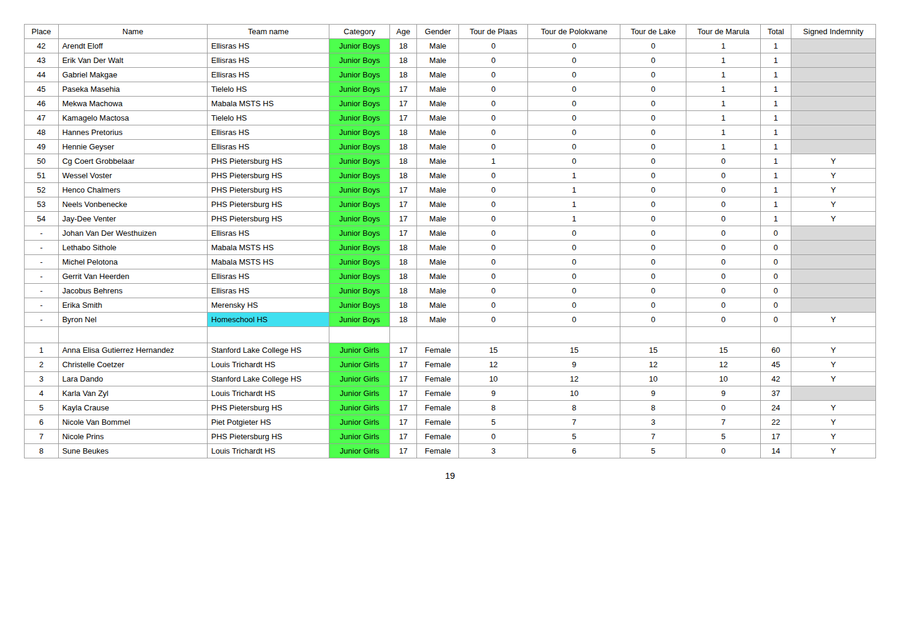| Place | Name | Team name | Category | Age | Gender | Tour de Plaas | Tour de Polokwane | Tour de Lake | Tour de Marula | Total | Signed Indemnity |
| --- | --- | --- | --- | --- | --- | --- | --- | --- | --- | --- | --- |
| 42 | Arendt Eloff | Ellisras HS | Junior Boys | 18 | Male | 0 | 0 | 0 | 1 | 1 | |
| 43 | Erik Van Der Walt | Ellisras HS | Junior Boys | 18 | Male | 0 | 0 | 0 | 1 | 1 | |
| 44 | Gabriel Makgae | Ellisras HS | Junior Boys | 18 | Male | 0 | 0 | 0 | 1 | 1 | |
| 45 | Paseka Masehia | Tielelo HS | Junior Boys | 17 | Male | 0 | 0 | 0 | 1 | 1 | |
| 46 | Mekwa Machowa | Mabala MSTS HS | Junior Boys | 17 | Male | 0 | 0 | 0 | 1 | 1 | |
| 47 | Kamagelo Mactosa | Tielelo HS | Junior Boys | 17 | Male | 0 | 0 | 0 | 1 | 1 | |
| 48 | Hannes Pretorius | Ellisras HS | Junior Boys | 18 | Male | 0 | 0 | 0 | 1 | 1 | |
| 49 | Hennie Geyser | Ellisras HS | Junior Boys | 18 | Male | 0 | 0 | 0 | 1 | 1 | |
| 50 | Cg Coert Grobbelaar | PHS Pietersburg HS | Junior Boys | 18 | Male | 1 | 0 | 0 | 0 | 1 | Y |
| 51 | Wessel Voster | PHS Pietersburg HS | Junior Boys | 18 | Male | 0 | 1 | 0 | 0 | 1 | Y |
| 52 | Henco Chalmers | PHS Pietersburg HS | Junior Boys | 17 | Male | 0 | 1 | 0 | 0 | 1 | Y |
| 53 | Neels Vonbenecke | PHS Pietersburg HS | Junior Boys | 17 | Male | 0 | 1 | 0 | 0 | 1 | Y |
| 54 | Jay-Dee Venter | PHS Pietersburg HS | Junior Boys | 17 | Male | 0 | 1 | 0 | 0 | 1 | Y |
| - | Johan Van Der Westhuizen | Ellisras HS | Junior Boys | 17 | Male | 0 | 0 | 0 | 0 | 0 | |
| - | Lethabo Sithole | Mabala MSTS HS | Junior Boys | 18 | Male | 0 | 0 | 0 | 0 | 0 | |
| - | Michel Pelotona | Mabala MSTS HS | Junior Boys | 18 | Male | 0 | 0 | 0 | 0 | 0 | |
| - | Gerrit Van Heerden | Ellisras HS | Junior Boys | 18 | Male | 0 | 0 | 0 | 0 | 0 | |
| - | Jacobus Behrens | Ellisras HS | Junior Boys | 18 | Male | 0 | 0 | 0 | 0 | 0 | |
| - | Erika Smith | Merensky HS | Junior Boys | 18 | Male | 0 | 0 | 0 | 0 | 0 | |
| - | Byron Nel | Homeschool HS | Junior Boys | 18 | Male | 0 | 0 | 0 | 0 | 0 | Y |
| 1 | Anna Elisa Gutierrez Hernandez | Stanford Lake College HS | Junior Girls | 17 | Female | 15 | 15 | 15 | 15 | 60 | Y |
| 2 | Christelle Coetzer | Louis Trichardt HS | Junior Girls | 17 | Female | 12 | 9 | 12 | 12 | 45 | Y |
| 3 | Lara Dando | Stanford Lake College HS | Junior Girls | 17 | Female | 10 | 12 | 10 | 10 | 42 | Y |
| 4 | Karla Van Zyl | Louis Trichardt HS | Junior Girls | 17 | Female | 9 | 10 | 9 | 9 | 37 | |
| 5 | Kayla Crause | PHS Pietersburg HS | Junior Girls | 17 | Female | 8 | 8 | 8 | 0 | 24 | Y |
| 6 | Nicole Van Bommel | Piet Potgieter HS | Junior Girls | 17 | Female | 5 | 7 | 3 | 7 | 22 | Y |
| 7 | Nicole Prins | PHS Pietersburg HS | Junior Girls | 17 | Female | 0 | 5 | 7 | 5 | 17 | Y |
| 8 | Sune Beukes | Louis Trichardt HS | Junior Girls | 17 | Female | 3 | 6 | 5 | 0 | 14 | Y |
19